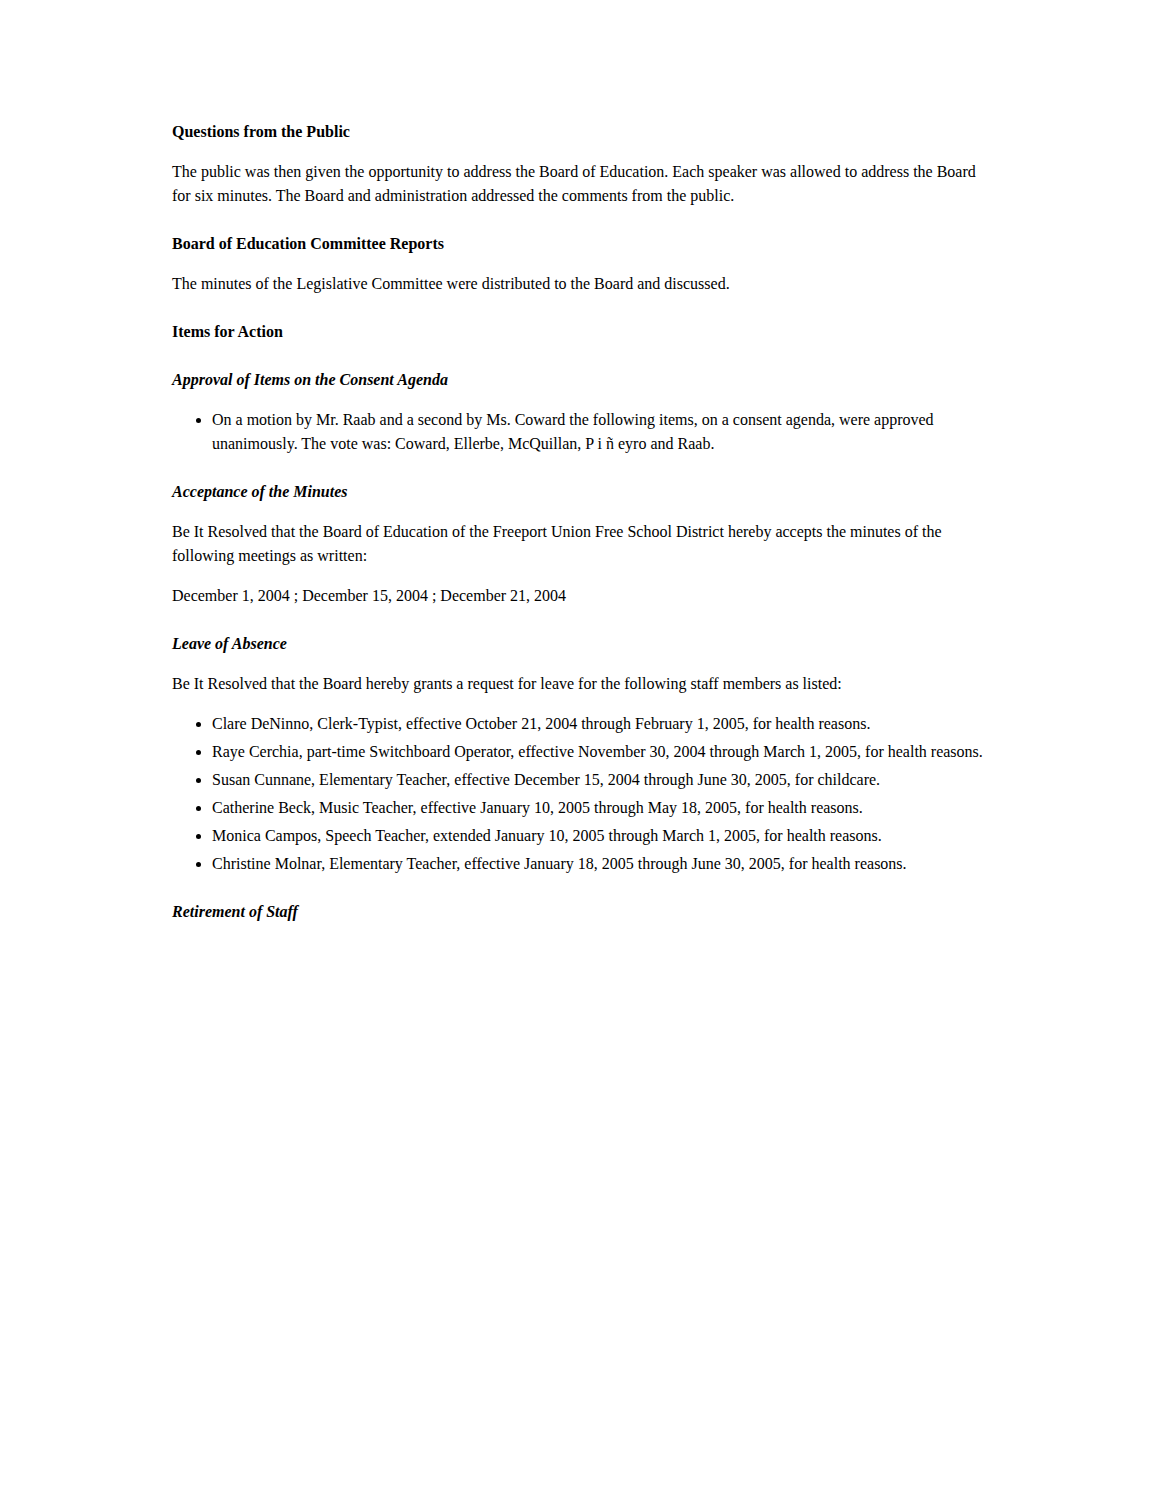Questions from the Public
The public was then given the opportunity to address the Board of Education. Each speaker was allowed to address the Board for six minutes. The Board and administration addressed the comments from the public.
Board of Education Committee Reports
The minutes of the Legislative Committee were distributed to the Board and discussed.
Items for Action
Approval of Items on the Consent Agenda
On a motion by Mr. Raab and a second by Ms. Coward the following items, on a consent agenda, were approved unanimously. The vote was: Coward, Ellerbe, McQuillan, P i ñ eyro and Raab.
Acceptance of the Minutes
Be It Resolved that the Board of Education of the Freeport Union Free School District hereby accepts the minutes of the following meetings as written:
December 1, 2004 ; December 15, 2004 ; December 21, 2004
Leave of Absence
Be It Resolved that the Board hereby grants a request for leave for the following staff members as listed:
Clare DeNinno, Clerk-Typist, effective October 21, 2004 through February 1, 2005, for health reasons.
Raye Cerchia, part-time Switchboard Operator, effective November 30, 2004 through March 1, 2005, for health reasons.
Susan Cunnane, Elementary Teacher, effective December 15, 2004 through June 30, 2005, for childcare.
Catherine Beck, Music Teacher, effective January 10, 2005 through May 18, 2005, for health reasons.
Monica Campos, Speech Teacher, extended January 10, 2005 through March 1, 2005, for health reasons.
Christine Molnar, Elementary Teacher, effective January 18, 2005 through June 30, 2005, for health reasons.
Retirement of Staff